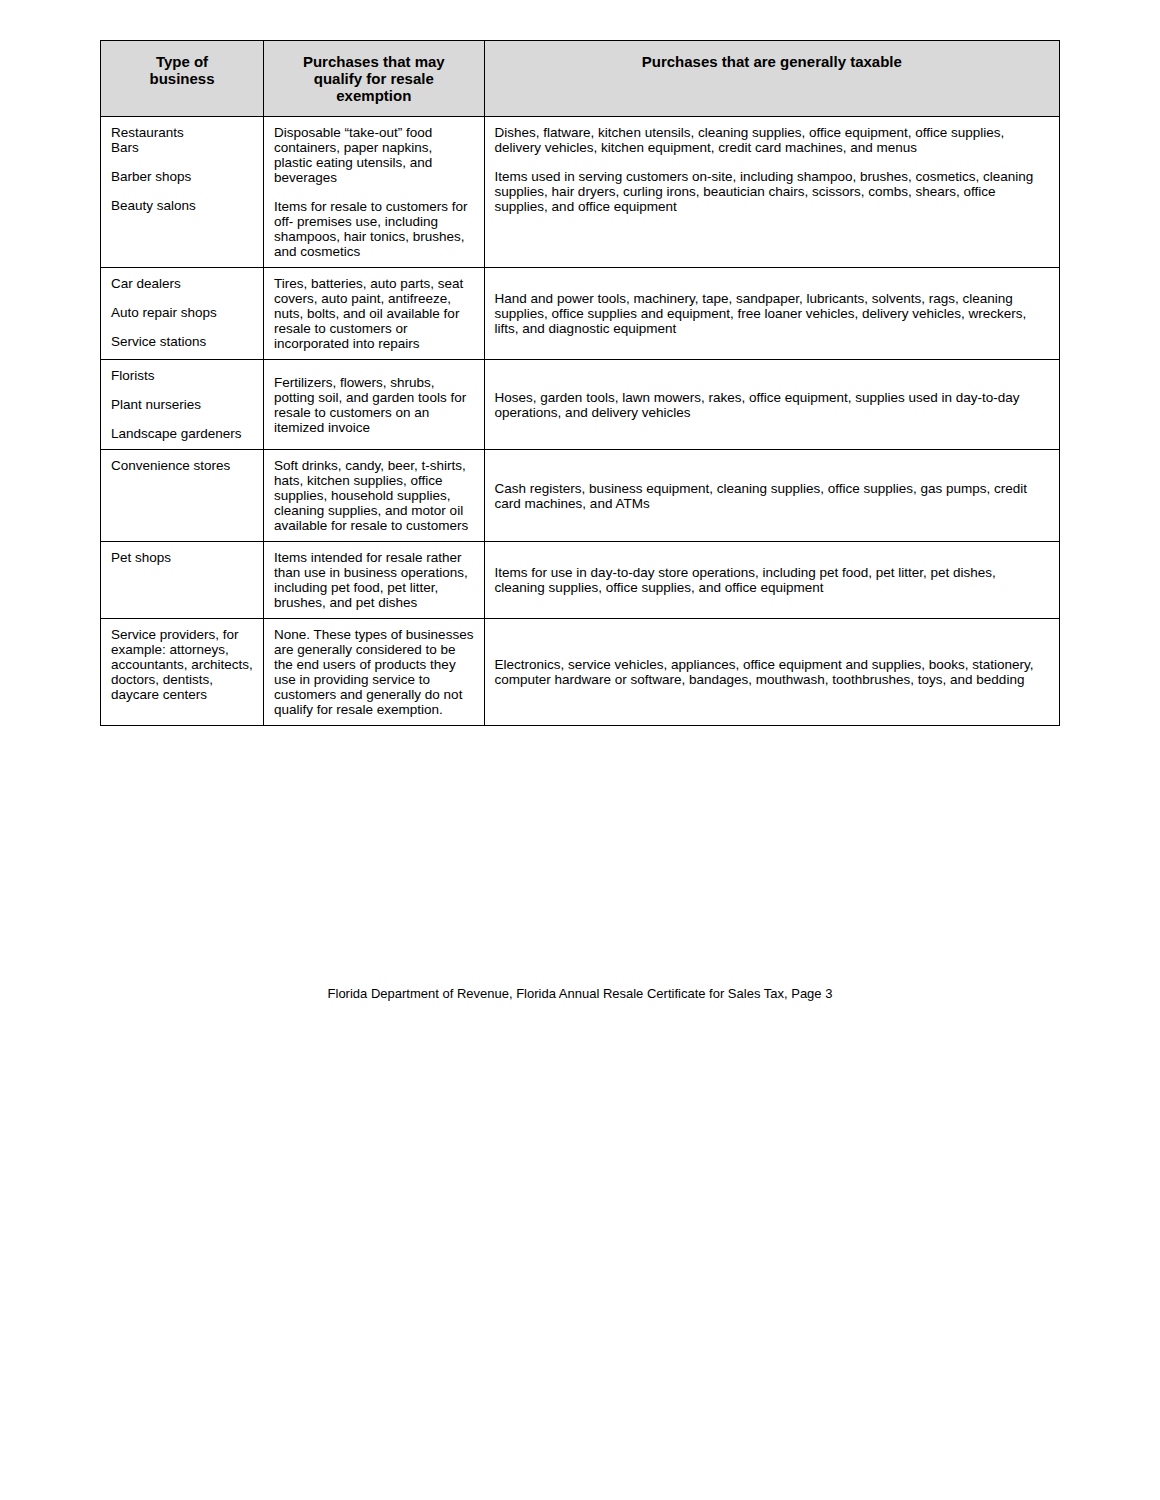| Type of business | Purchases that may qualify for resale exemption | Purchases that are generally taxable |
| --- | --- | --- |
| Restaurants Bars Barber shops Beauty salons | Disposable “take-out” food containers, paper napkins, plastic eating utensils, and beverages Items for resale to customers for off- premises use, including shampoos, hair tonics, brushes, and cosmetics | Dishes, flatware, kitchen utensils, cleaning supplies, office equipment, office supplies, delivery vehicles, kitchen equipment, credit card machines, and menus Items used in serving customers on-site, including shampoo, brushes, cosmetics, cleaning supplies, hair dryers, curling irons, beautician chairs, scissors, combs, shears, office supplies, and office equipment |
| Car dealers Auto repair shops Service stations | Tires, batteries, auto parts, seat covers, auto paint, antifreeze, nuts, bolts, and oil available for resale to customers or incorporated into repairs | Hand and power tools, machinery, tape, sandpaper, lubricants, solvents, rags, cleaning supplies, office supplies and equipment, free loaner vehicles, delivery vehicles, wreckers, lifts, and diagnostic equipment |
| Florists Plant nurseries Landscape gardeners | Fertilizers, flowers, shrubs, potting soil, and garden tools for resale to customers on an itemized invoice | Hoses, garden tools, lawn mowers, rakes, office equipment, supplies used in day-to-day operations, and delivery vehicles |
| Convenience stores | Soft drinks, candy, beer, t-shirts, hats, kitchen supplies, office supplies, household supplies, cleaning supplies, and motor oil available for resale to customers | Cash registers, business equipment, cleaning supplies, office supplies, gas pumps, credit card machines, and ATMs |
| Pet shops | Items intended for resale rather than use in business operations, including pet food, pet litter, brushes, and pet dishes | Items for use in day-to-day store operations, including pet food, pet litter, pet dishes, cleaning supplies, office supplies, and office equipment |
| Service providers, for example: attorneys, accountants, architects, doctors, dentists, daycare centers | None. These types of businesses are generally considered to be the end users of products they use in providing service to customers and generally do not qualify for resale exemption. | Electronics, service vehicles, appliances, office equipment and supplies, books, stationery, computer hardware or software, bandages, mouthwash, toothbrushes, toys, and bedding |
Florida Department of Revenue, Florida Annual Resale Certificate for Sales Tax, Page 3